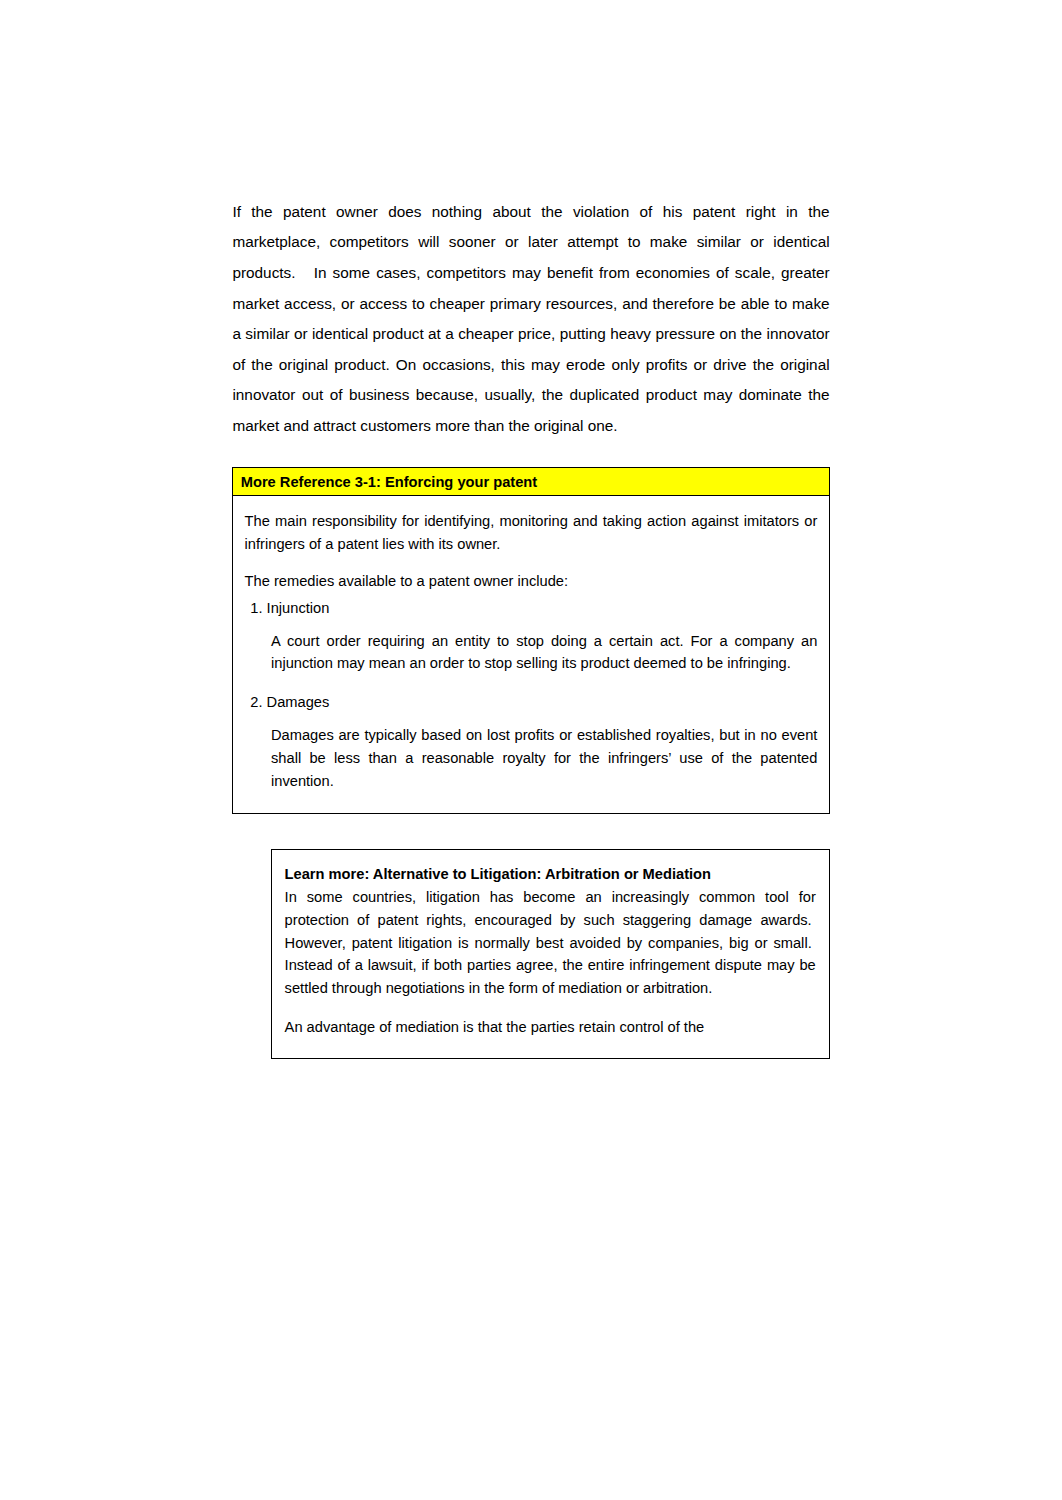If the patent owner does nothing about the violation of his patent right in the marketplace, competitors will sooner or later attempt to make similar or identical products. In some cases, competitors may benefit from economies of scale, greater market access, or access to cheaper primary resources, and therefore be able to make a similar or identical product at a cheaper price, putting heavy pressure on the innovator of the original product. On occasions, this may erode only profits or drive the original innovator out of business because, usually, the duplicated product may dominate the market and attract customers more than the original one.
More Reference 3-1: Enforcing your patent
The main responsibility for identifying, monitoring and taking action against imitators or infringers of a patent lies with its owner.
The remedies available to a patent owner include:
Injunction
A court order requiring an entity to stop doing a certain act. For a company an injunction may mean an order to stop selling its product deemed to be infringing.
Damages
Damages are typically based on lost profits or established royalties, but in no event shall be less than a reasonable royalty for the infringers’ use of the patented invention.
Learn more: Alternative to Litigation: Arbitration or Mediation
In some countries, litigation has become an increasingly common tool for protection of patent rights, encouraged by such staggering damage awards. However, patent litigation is normally best avoided by companies, big or small. Instead of a lawsuit, if both parties agree, the entire infringement dispute may be settled through negotiations in the form of mediation or arbitration.
An advantage of mediation is that the parties retain control of the